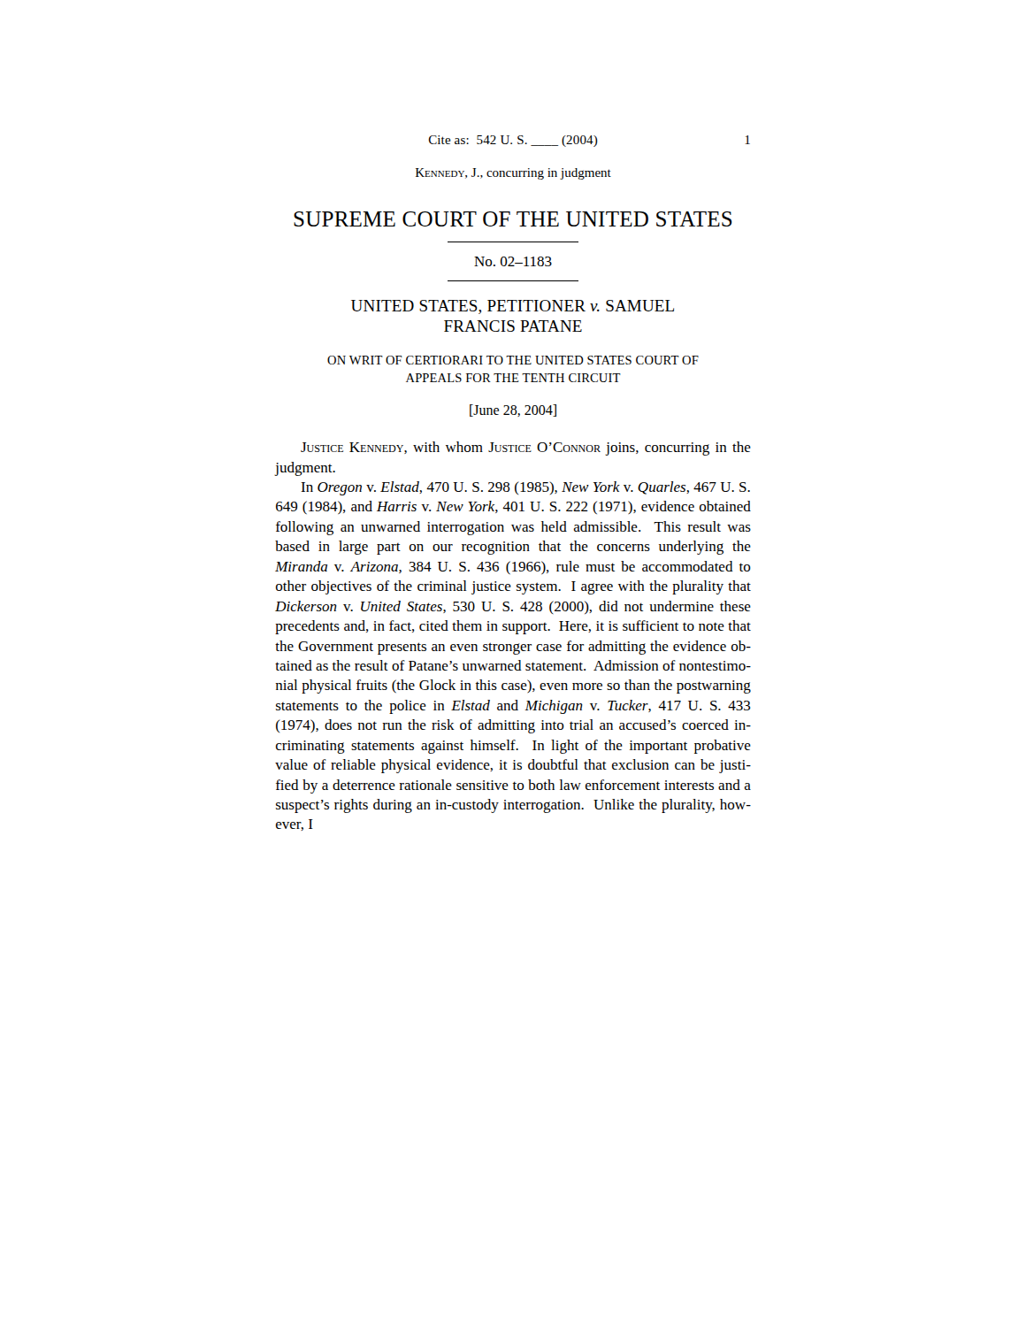Cite as: 542 U. S. ____ (2004) 1
Kennedy, J., concurring in judgment
SUPREME COURT OF THE UNITED STATES
No. 02–1183
UNITED STATES, PETITIONER v. SAMUEL
FRANCIS PATANE
ON WRIT OF CERTIORARI TO THE UNITED STATES COURT OF
APPEALS FOR THE TENTH CIRCUIT
[June 28, 2004]
Justice Kennedy, with whom Justice O’Connor joins, concurring in the judgment.
In Oregon v. Elstad, 470 U. S. 298 (1985), New York v. Quarles, 467 U. S. 649 (1984), and Harris v. New York, 401 U. S. 222 (1971), evidence obtained following an unwarned interrogation was held admissible. This result was based in large part on our recognition that the concerns underlying the Miranda v. Arizona, 384 U. S. 436 (1966), rule must be accommodated to other objectives of the criminal justice system. I agree with the plurality that Dickerson v. United States, 530 U. S. 428 (2000), did not undermine these precedents and, in fact, cited them in support. Here, it is sufficient to note that the Government presents an even stronger case for admitting the evidence obtained as the result of Patane’s unwarned statement. Admission of nontestimonial physical fruits (the Glock in this case), even more so than the postwarning statements to the police in Elstad and Michigan v. Tucker, 417 U. S. 433 (1974), does not run the risk of admitting into trial an accused’s coerced incriminating statements against himself. In light of the important probative value of reliable physical evidence, it is doubtful that exclusion can be justified by a deterrence rationale sensitive to both law enforcement interests and a suspect’s rights during an in-custody interrogation. Unlike the plurality, however, I